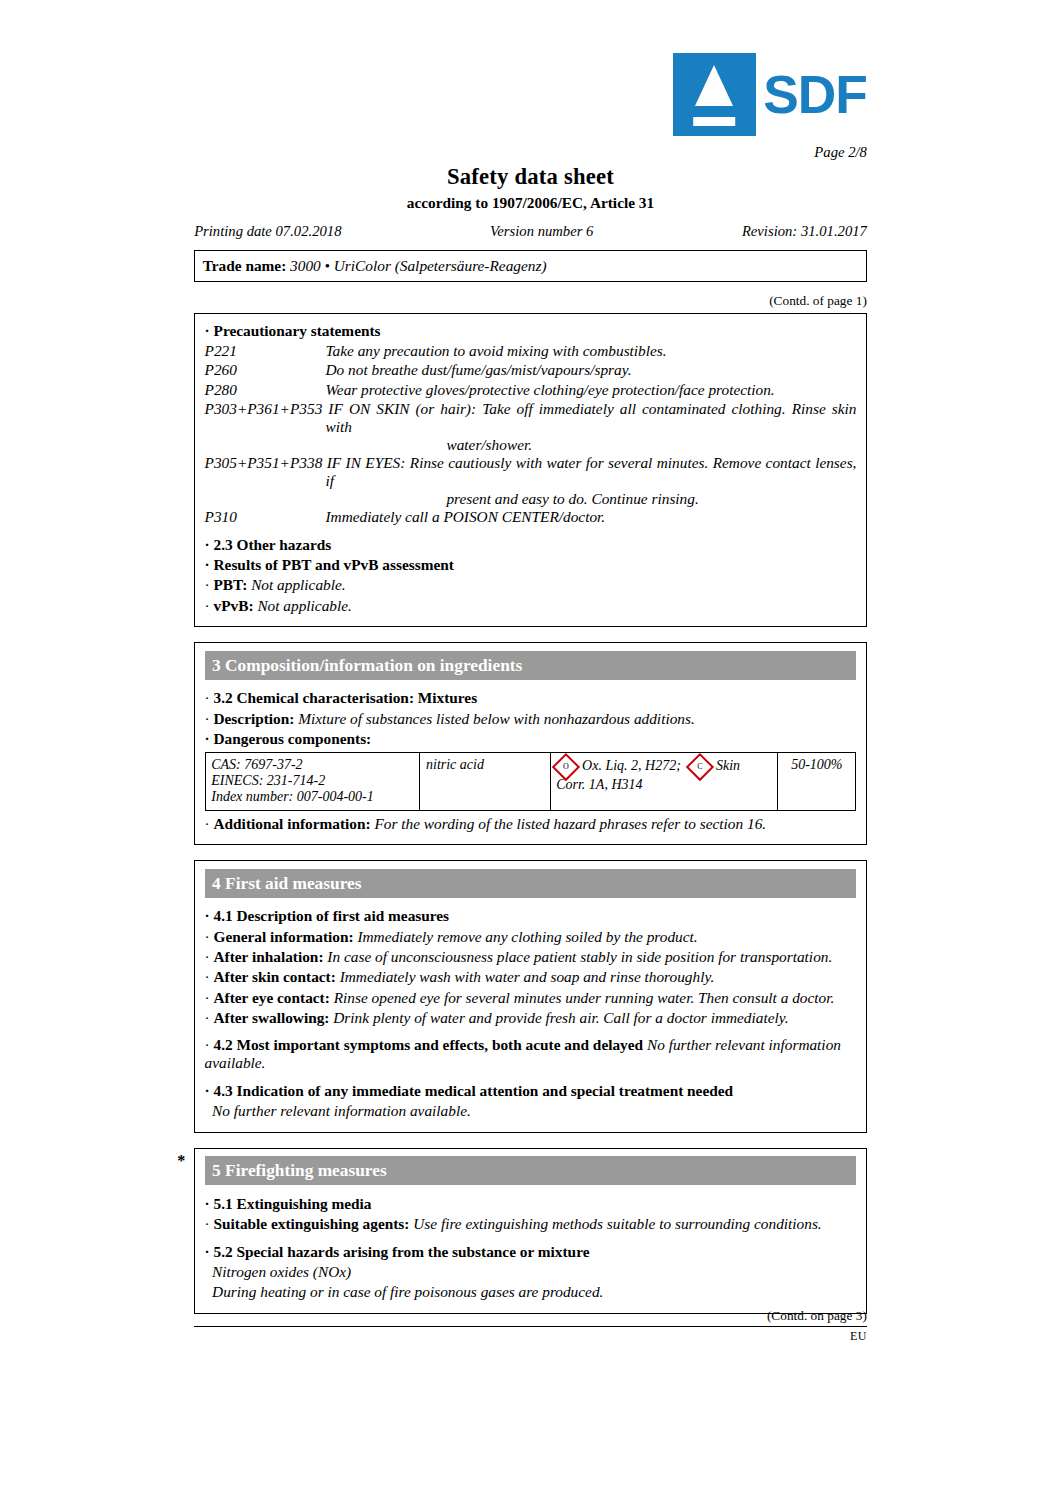SDF
Page 2/8
Safety data sheet
according to 1907/2006/EC, Article 31
Printing date 07.02.2018
Version number 6
Revision: 31.01.2017
Trade name: 3000 • UriColor (Salpetersäure-Reagenz)
(Contd. of page 1)
Precautionary statements
P221
Take any precaution to avoid mixing with combustibles.
P260
Do not breathe dust/fume/gas/mist/vapours/spray.
P280
Wear protective gloves/protective clothing/eye protection/face protection.
P303+P361+P353 IF ON SKIN (or hair): Take off immediately all contaminated clothing. Rinse skin withwater/shower.
P305+P351+P338 IF IN EYES: Rinse cautiously with water for several minutes. Remove contact lenses, ifpresent and easy to do. Continue rinsing.
P310
Immediately call a POISON CENTER/doctor.
2.3 Other hazards
Results of PBT and vPvB assessment
PBT: Not applicable.
vPvB: Not applicable.
3 Composition/information on ingredients
3.2 Chemical characterisation: Mixtures
Description: Mixture of substances listed below with nonhazardous additions.
Dangerous components:
| CAS: 7697-37-2 EINECS: 231-714-2 Index number: 007-004-00-1 | nitric acid | O Ox. Liq. 2, H272; C Skin Corr. 1A, H314 | 50-100% |
Additional information: For the wording of the listed hazard phrases refer to section 16.
4 First aid measures
4.1 Description of first aid measures
General information: Immediately remove any clothing soiled by the product.
After inhalation: In case of unconsciousness place patient stably in side position for transportation.
After skin contact: Immediately wash with water and soap and rinse thoroughly.
After eye contact: Rinse opened eye for several minutes under running water. Then consult a doctor.
After swallowing: Drink plenty of water and provide fresh air. Call for a doctor immediately.
4.2 Most important symptoms and effects, both acute and delayed No further relevant information available.
4.3 Indication of any immediate medical attention and special treatment needed
No further relevant information available.
*
5 Firefighting measures
5.1 Extinguishing media
Suitable extinguishing agents: Use fire extinguishing methods suitable to surrounding conditions.
5.2 Special hazards arising from the substance or mixture
Nitrogen oxides (NOx)
During heating or in case of fire poisonous gases are produced.
(Contd. on page 3)
EU